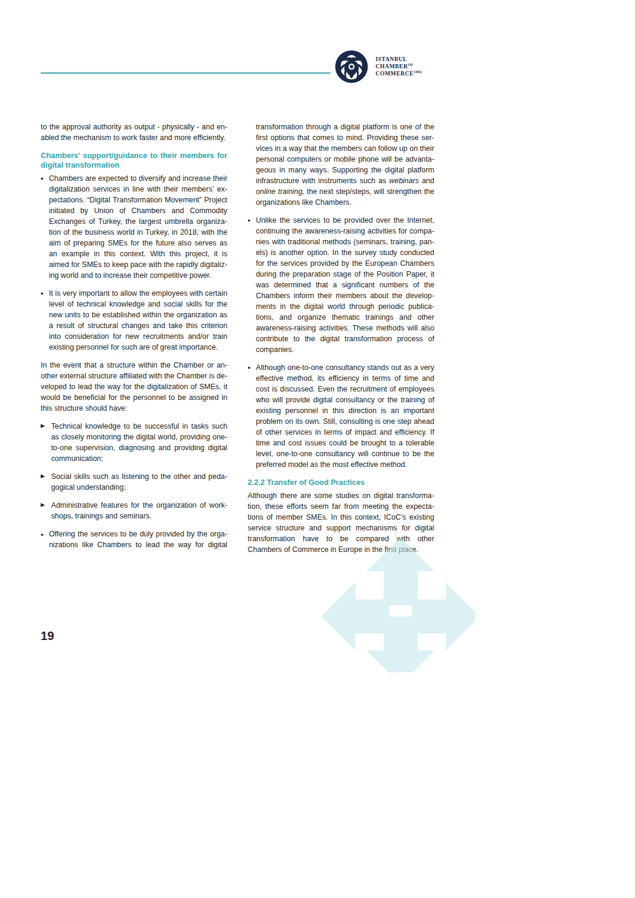ISTANBUL
CHAMBEROF
COMMERCE1882
to the approval authority as output - physically - and enabled the mechanism to work faster and more efficiently.
Chambers’ support/guidance to their members for digital transformation
Chambers are expected to diversify and increase their digitalization services in line with their members’ expectations. “Digital Transformation Movement” Project initiated by Union of Chambers and Commodity Exchanges of Turkey, the largest umbrella organization of the business world in Turkey, in 2018, with the aim of preparing SMEs for the future also serves as an example in this context. With this project, it is aimed for SMEs to keep pace with the rapidly digitalizing world and to increase their competitive power.
It is very important to allow the employees with certain level of technical knowledge and social skills for the new units to be established within the organization as a result of structural changes and take this criterion into consideration for new recruitments and/or train existing personnel for such are of great importance.
In the event that a structure within the Chamber or another external structure affiliated with the Chamber is developed to lead the way for the digitalization of SMEs, it would be beneficial for the personnel to be assigned in this structure should have:
Technical knowledge to be successful in tasks such as closely monitoring the digital world, providing one-to-one supervision, diagnosing and providing digital communication;
Social skills such as listening to the other and pedagogical understanding;
Administrative features for the organization of workshops, trainings and seminars.
Offering the services to be duly provided by the organizations like Chambers to lead the way for digital transformation through a digital platform is one of the first options that comes to mind. Providing these services in a way that the members can follow up on their personal computers or mobile phone will be advantageous in many ways. Supporting the digital platform infrastructure with instruments such as webinars and online training, the next step/steps, will strengthen the organizations like Chambers.
Unlike the services to be provided over the Internet, continuing the awareness-raising activities for companies with traditional methods (seminars, training, panels) is another option. In the survey study conducted for the services provided by the European Chambers during the preparation stage of the Position Paper, it was determined that a significant numbers of the Chambers inform their members about the developments in the digital world through periodic publications, and organize thematic trainings and other awareness-raising activities. These methods will also contribute to the digital transformation process of companies.
Although one-to-one consultancy stands out as a very effective method, its efficiency in terms of time and cost is discussed. Even the recruitment of employees who will provide digital consultancy or the training of existing personnel in this direction is an important problem on its own. Still, consulting is one step ahead of other services in terms of impact and efficiency. If time and cost issues could be brought to a tolerable level, one-to-one consultancy will continue to be the preferred model as the most effective method.
2.2.2 Transfer of Good Practices
Although there are some studies on digital transformation, these efforts seem far from meeting the expectations of member SMEs. In this context, ICoC’s existing service structure and support mechanisms for digital transformation have to be compared with other Chambers of Commerce in Europe in the first place.
19